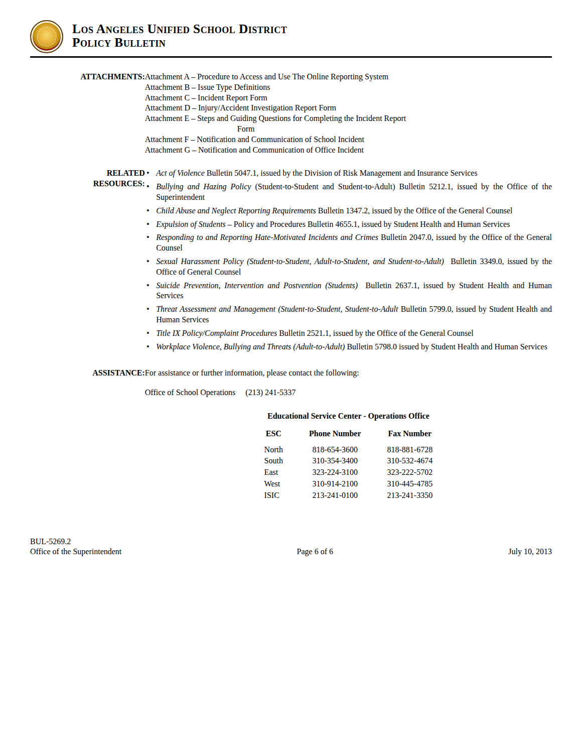Los Angeles Unified School District
Policy Bulletin
| ATTACHMENTS: | Attachment A – Procedure to Access and Use The Online Reporting System Attachment B – Issue Type Definitions Attachment C – Incident Report Form Attachment D – Injury/Accident Investigation Report Form Attachment E – Steps and Guiding Questions for Completing the Incident Report Form Attachment F – Notification and Communication of School Incident Attachment G – Notification and Communication of Office Incident |
| RELATED RESOURCES: | Act of Violence Bulletin 5047.1, issued by the Division of Risk Management and Insurance Services Bullying and Hazing Policy (Student-to-Student and Student-to-Adult) Bulletin 5212.1, issued by the Office of the Superintendent Child Abuse and Neglect Reporting Requirements Bulletin 1347.2, issued by the Office of the General Counsel Expulsion of Students – Policy and Procedures Bulletin 4655.1, issued by Student Health and Human Services Responding to and Reporting Hate-Motivated Incidents and Crimes Bulletin 2047.0, issued by the Office of the General Counsel Sexual Harassment Policy (Student-to-Student, Adult-to-Student, and Student-to-Adult) Bulletin 3349.0, issued by the Office of General Counsel Suicide Prevention, Intervention and Postvention (Students) Bulletin 2637.1, issued by Student Health and Human Services Threat Assessment and Management (Student-to-Student, Student-to-Adult Bulletin 5799.0, issued by Student Health and Human Services Title IX Policy/Complaint Procedures Bulletin 2521.1, issued by the Office of the General Counsel Workplace Violence, Bullying and Threats (Adult-to-Adult) Bulletin 5798.0 issued by Student Health and Human Services |
| ASSISTANCE: | For assistance or further information, please contact the following: Office of School Operations (213) 241-5337 Educational Service Center - Operations Office / ESC / Phone Number / Fax Number / / --- / --- / --- / / North / 818-654-3600 / 818-881-6728 / / South / 310-354-3400 / 310-532-4674 / / East / 323-224-3100 / 323-222-5702 / / West / 310-914-2100 / 310-445-4785 / / ISIC / 213-241-0100 / 213-241-3350 / |
BUL-5269.2
Office of the Superintendent
Page 6 of 6
July 10, 2013